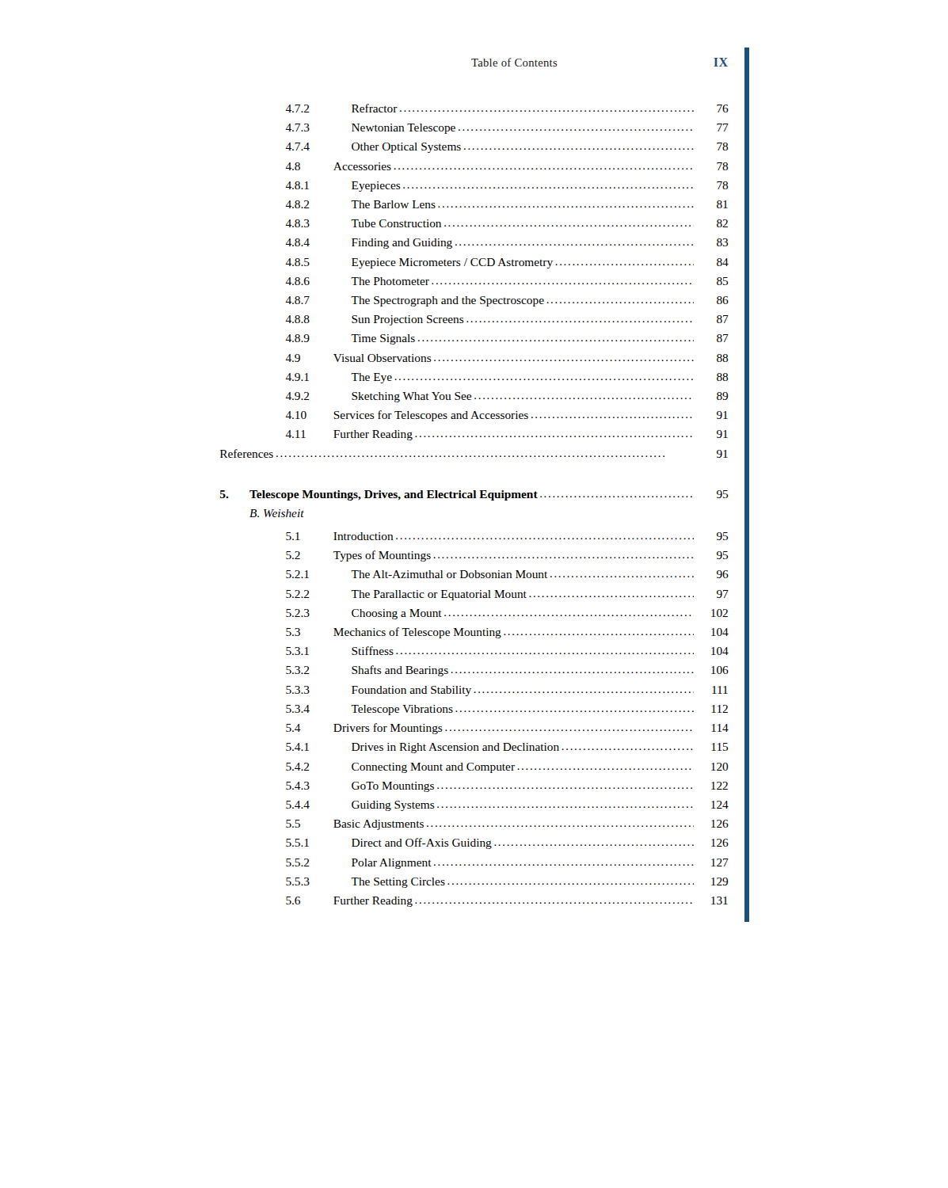Table of Contents
IX
4.7.2 Refractor ........................................................................................... 76
4.7.3 Newtonian Telescope ........................................................................................... 77
4.7.4 Other Optical Systems ........................................................................................... 78
4.8 Accessories ........................................................................................... 78
4.8.1 Eyepieces ........................................................................................... 78
4.8.2 The Barlow Lens ........................................................................................... 81
4.8.3 Tube Construction ........................................................................................... 82
4.8.4 Finding and Guiding ........................................................................................... 83
4.8.5 Eyepiece Micrometers / CCD Astrometry ........................................................................................... 84
4.8.6 The Photometer ........................................................................................... 85
4.8.7 The Spectrograph and the Spectroscope ........................................................................................... 86
4.8.8 Sun Projection Screens ........................................................................................... 87
4.8.9 Time Signals ........................................................................................... 87
4.9 Visual Observations ........................................................................................... 88
4.9.1 The Eye ........................................................................................... 88
4.9.2 Sketching What You See ........................................................................................... 89
4.10 Services for Telescopes and Accessories ........................................................................................... 91
4.11 Further Reading ........................................................................................... 91
References ........................................................................................... 91
5. Telescope Mountings, Drives, and Electrical Equipment ........................................................................................... 95
B. Weisheit
5.1 Introduction ........................................................................................... 95
5.2 Types of Mountings ........................................................................................... 95
5.2.1 The Alt-Azimuthal or Dobsonian Mount ........................................................................................... 96
5.2.2 The Parallactic or Equatorial Mount ........................................................................................... 97
5.2.3 Choosing a Mount ........................................................................................... 102
5.3 Mechanics of Telescope Mounting ........................................................................................... 104
5.3.1 Stiffness ........................................................................................... 104
5.3.2 Shafts and Bearings ........................................................................................... 106
5.3.3 Foundation and Stability ........................................................................................... 111
5.3.4 Telescope Vibrations ........................................................................................... 112
5.4 Drivers for Mountings ........................................................................................... 114
5.4.1 Drives in Right Ascension and Declination ........................................................................................... 115
5.4.2 Connecting Mount and Computer ........................................................................................... 120
5.4.3 GoTo Mountings ........................................................................................... 122
5.4.4 Guiding Systems ........................................................................................... 124
5.5 Basic Adjustments ........................................................................................... 126
5.5.1 Direct and Off-Axis Guiding ........................................................................................... 126
5.5.2 Polar Alignment ........................................................................................... 127
5.5.3 The Setting Circles ........................................................................................... 129
5.6 Further Reading ........................................................................................... 131